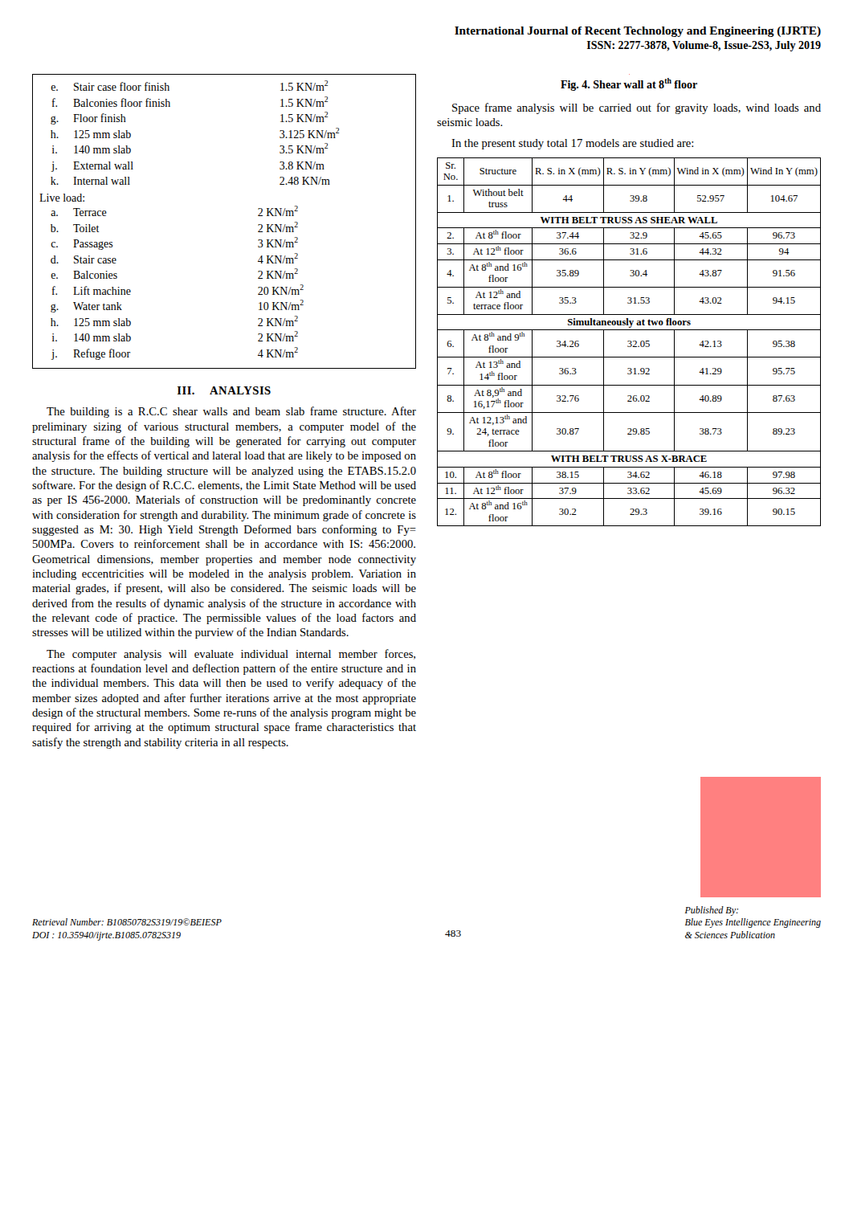International Journal of Recent Technology and Engineering (IJRTE)
ISSN: 2277-3878, Volume-8, Issue-2S3, July 2019
| e. | Stair case floor finish | 1.5 KN/m 2 |
| f. | Balconies floor finish | 1.5 KN/m 2 |
| g. | Floor finish | 1.5 KN/m 2 |
| h. | 125 mm slab | 3.125 KN/m 2 |
| i. | 140 mm slab | 3.5 KN/m 2 |
| j. | External wall | 3.8 KN/m |
| k. | Internal wall | 2.48 KN/m |
Live load:
| a. | Terrace | 2 KN/m 2 |
| b. | Toilet | 2 KN/m 2 |
| c. | Passages | 3 KN/m 2 |
| d. | Stair case | 4 KN/m 2 |
| e. | Balconies | 2 KN/m 2 |
| f. | Lift machine | 20 KN/m 2 |
| g. | Water tank | 10 KN/m 2 |
| h. | 125 mm slab | 2 KN/m 2 |
| i. | 140 mm slab | 2 KN/m 2 |
| j. | Refuge floor | 4 KN/m 2 |
III. ANALYSIS
The building is a R.C.C shear walls and beam slab frame structure. After preliminary sizing of various structural members, a computer model of the structural frame of the building will be generated for carrying out computer analysis for the effects of vertical and lateral load that are likely to be imposed on the structure. The building structure will be analyzed using the ETABS.15.2.0 software. For the design of R.C.C. elements, the Limit State Method will be used as per IS 456-2000. Materials of construction will be predominantly concrete with consideration for strength and durability. The minimum grade of concrete is suggested as M: 30. High Yield Strength Deformed bars conforming to Fy= 500MPa. Covers to reinforcement shall be in accordance with IS: 456:2000. Geometrical dimensions, member properties and member node connectivity including eccentricities will be modeled in the analysis problem. Variation in material grades, if present, will also be considered. The seismic loads will be derived from the results of dynamic analysis of the structure in accordance with the relevant code of practice. The permissible values of the load factors and stresses will be utilized within the purview of the Indian Standards.
The computer analysis will evaluate individual internal member forces, reactions at foundation level and deflection pattern of the entire structure and in the individual members. This data will then be used to verify adequacy of the member sizes adopted and after further iterations arrive at the most appropriate design of the structural members. Some re-runs of the analysis program might be required for arriving at the optimum structural space frame characteristics that satisfy the strength and stability criteria in all respects.
Fig. 4. Shear wall at 8th floor
Space frame analysis will be carried out for gravity loads, wind loads and seismic loads.
In the present study total 17 models are studied are:
| Sr. No. | Structure | R. S. in X (mm) | R. S. in Y (mm) | Wind in X (mm) | Wind In Y (mm) |
| --- | --- | --- | --- | --- | --- |
| 1. | Without belt truss | 44 | 39.8 | 52.957 | 104.67 |
| WITH BELT TRUSS AS SHEAR WALL |
| 2. | At 8 th floor | 37.44 | 32.9 | 45.65 | 96.73 |
| 3. | At 12 th floor | 36.6 | 31.6 | 44.32 | 94 |
| 4. | At 8 th and 16 th floor | 35.89 | 30.4 | 43.87 | 91.56 |
| 5. | At 12 th and terrace floor | 35.3 | 31.53 | 43.02 | 94.15 |
| Simultaneously at two floors |
| 6. | At 8 th and 9 th floor | 34.26 | 32.05 | 42.13 | 95.38 |
| 7. | At 13 th and 14 th floor | 36.3 | 31.92 | 41.29 | 95.75 |
| 8. | At 8,9 th and 16,17 th floor | 32.76 | 26.02 | 40.89 | 87.63 |
| 9. | At 12,13 th and 24, terrace floor | 30.87 | 29.85 | 38.73 | 89.23 |
| WITH BELT TRUSS AS X-BRACE |
| 10. | At 8 th floor | 38.15 | 34.62 | 46.18 | 97.98 |
| 11. | At 12 th floor | 37.9 | 33.62 | 45.69 | 96.32 |
| 12. | At 8 th and 16 th floor | 30.2 | 29.3 | 39.16 | 90.15 |
Retrieval Number: B10850782S319/19©BEIESP
DOI : 10.35940/ijrte.B1085.0782S319
483
Published By:
Blue Eyes Intelligence Engineering
& Sciences Publication